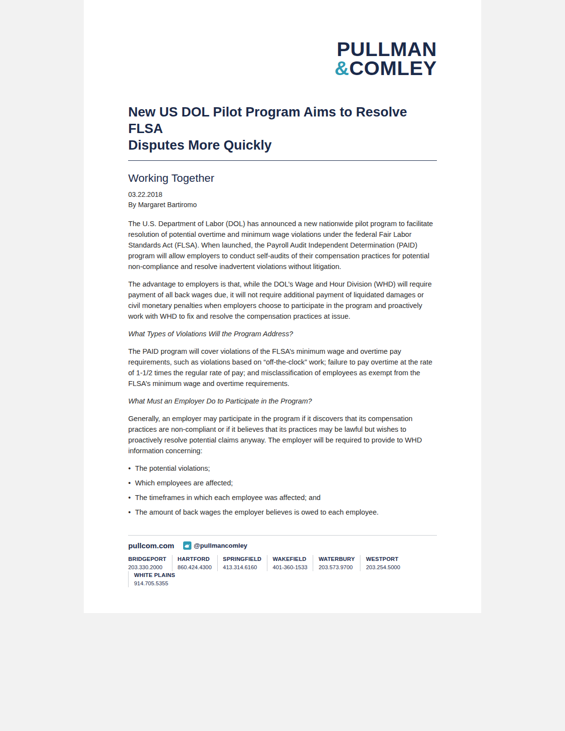PULLMAN &COMLEY
New US DOL Pilot Program Aims to Resolve FLSA
Disputes More Quickly
Working Together
03.22.2018
By Margaret Bartiromo
The U.S. Department of Labor (DOL) has announced a new nationwide pilot program to facilitate resolution of potential overtime and minimum wage violations under the federal Fair Labor Standards Act (FLSA). When launched, the Payroll Audit Independent Determination (PAID) program will allow employers to conduct self-audits of their compensation practices for potential non-compliance and resolve inadvertent violations without litigation.
The advantage to employers is that, while the DOL’s Wage and Hour Division (WHD) will require payment of all back wages due, it will not require additional payment of liquidated damages or civil monetary penalties when employers choose to participate in the program and proactively work with WHD to fix and resolve the compensation practices at issue.
What Types of Violations Will the Program Address?
The PAID program will cover violations of the FLSA’s minimum wage and overtime pay requirements, such as violations based on “off-the-clock” work; failure to pay overtime at the rate of 1-1/2 times the regular rate of pay; and misclassification of employees as exempt from the FLSA’s minimum wage and overtime requirements.
What Must an Employer Do to Participate in the Program?
Generally, an employer may participate in the program if it discovers that its compensation practices are non-compliant or if it believes that its practices may be lawful but wishes to proactively resolve potential claims anyway. The employer will be required to provide to WHD information concerning:
The potential violations;
Which employees are affected;
The timeframes in which each employee was affected; and
The amount of back wages the employer believes is owed to each employee.
pullcom.com @pullmancomley
BRIDGEPORT 203.330.2000
HARTFORD 860.424.4300
SPRINGFIELD 413.314.6160
WAKEFIELD 401-360-1533
WATERBURY 203.573.9700
WESTPORT 203.254.5000
WHITE PLAINS 914.705.5355